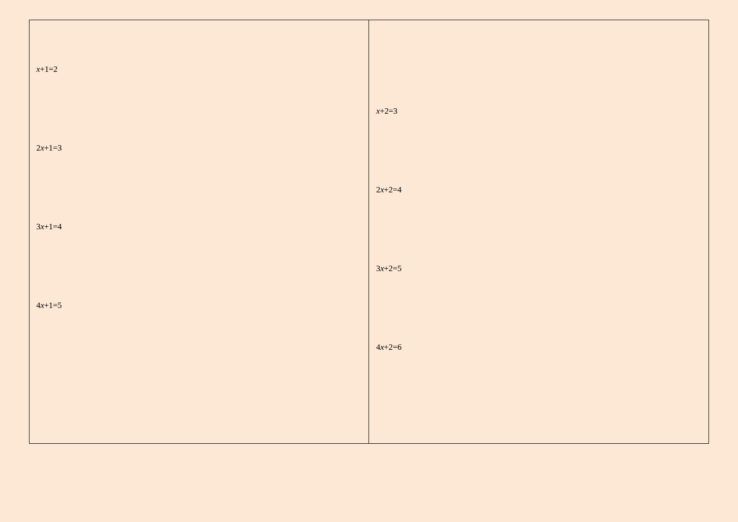| x +1=2 2 x +1=3 3 x +1=4 4 x +1=5 | x +2=3 2 x +2=4 3 x +2=5 4 x +2=6 |